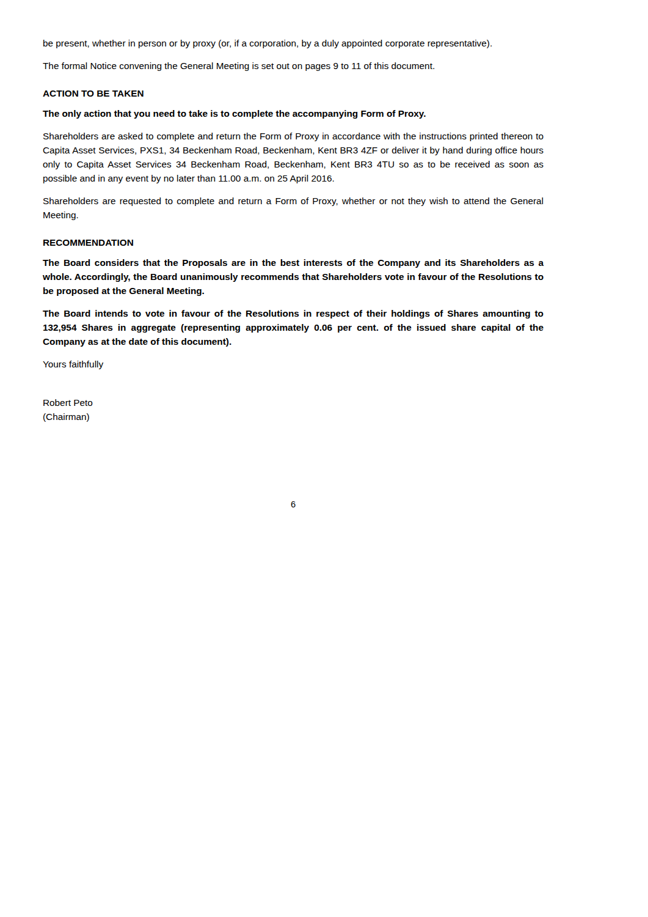be present, whether in person or by proxy (or, if a corporation, by a duly appointed corporate representative).
The formal Notice convening the General Meeting is set out on pages 9 to 11 of this document.
Action to be Taken
The only action that you need to take is to complete the accompanying Form of Proxy.
Shareholders are asked to complete and return the Form of Proxy in accordance with the instructions printed thereon to Capita Asset Services, PXS1, 34 Beckenham Road, Beckenham, Kent BR3 4ZF or deliver it by hand during office hours only to Capita Asset Services 34 Beckenham Road, Beckenham, Kent BR3 4TU so as to be received as soon as possible and in any event by no later than 11.00 a.m. on 25 April 2016.
Shareholders are requested to complete and return a Form of Proxy, whether or not they wish to attend the General Meeting.
Recommendation
The Board considers that the Proposals are in the best interests of the Company and its Shareholders as a whole. Accordingly, the Board unanimously recommends that Shareholders vote in favour of the Resolutions to be proposed at the General Meeting.
The Board intends to vote in favour of the Resolutions in respect of their holdings of Shares amounting to 132,954 Shares in aggregate (representing approximately 0.06 per cent. of the issued share capital of the Company as at the date of this document).
Yours faithfully
Robert Peto
(Chairman)
6